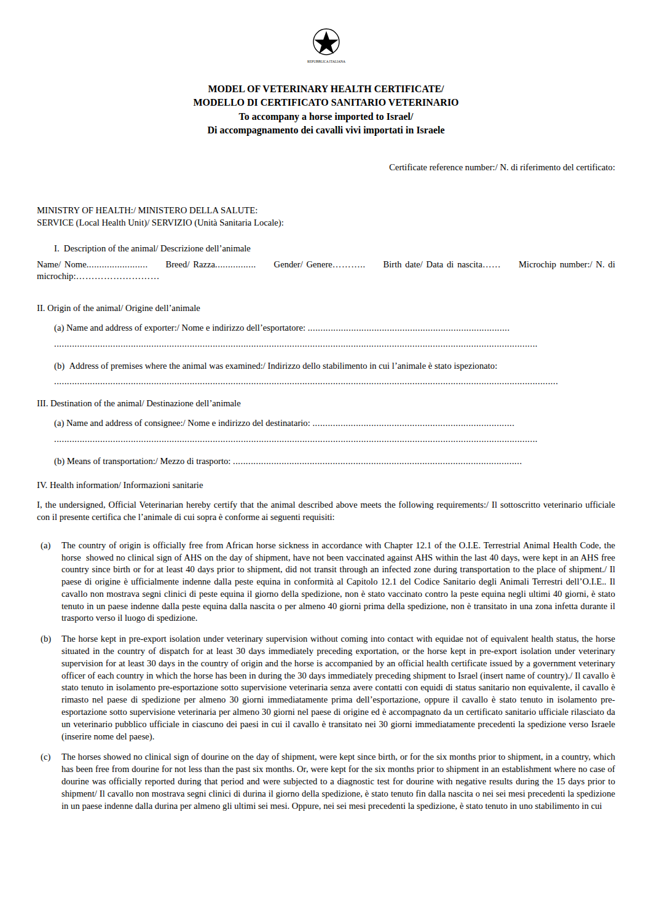Model of veterinary health certificate/
Modello di certificato sanitario veterinario
To accompany a horse imported to Israel/
Di accompagnamento dei cavalli vivi importati in Israele
Certificate reference number:/ N. di riferimento del certificato:
MINISTRY OF HEALTH:/ MINISTERO DELLA SALUTE:
SERVICE (Local Health Unit)/ SERVIZIO (Unità Sanitaria Locale):
I. Description of the animal/ Descrizione dell’animale
Name/ Nome........................ Breed/ Razza................ Gender/ Genere……….. Birth date/ Data di nascita…… Microchip number:/ N. di microchip:………………………
II. Origin of the animal/ Origine dell’animale
(a) Name and address of exporter:/ Nome e indirizzo dell’esportatore: ...............................................................................
.............................................................................................................................................................................................
(b) Address of premises where the animal was examined:/ Indirizzo dello stabilimento in cui l’animale è stato ispezionato:
.....................................................................................................................................................................................................
III. Destination of the animal/ Destinazione dell’animale
(a) Name and address of consignee:/ Nome e indirizzo del destinatario: ...............................................................................
.............................................................................................................................................................................................
(b) Means of transportation:/ Mezzo di trasporto: .................................................................................................................
IV. Health information/ Informazioni sanitarie
I, the undersigned, Official Veterinarian hereby certify that the animal described above meets the following requirements:/ Il sottoscritto veterinario ufficiale con il presente certifica che l’animale di cui sopra è conforme ai seguenti requisiti:
(a)
The country of origin is officially free from African horse sickness in accordance with Chapter 12.1 of the O.I.E. Terrestrial Animal Health Code, the horse showed no clinical sign of AHS on the day of shipment, have not been vaccinated against AHS within the last 40 days, were kept in an AHS free country since birth or for at least 40 days prior to shipment, did not transit through an infected zone during transportation to the place of shipment./ Il paese di origine è ufficialmente indenne dalla peste equina in conformità al Capitolo 12.1 del Codice Sanitario degli Animali Terrestri dell’O.I.E.. Il cavallo non mostrava segni clinici di peste equina il giorno della spedizione, non è stato vaccinato contro la peste equina negli ultimi 40 giorni, è stato tenuto in un paese indenne dalla peste equina dalla nascita o per almeno 40 giorni prima della spedizione, non è transitato in una zona infetta durante il trasporto verso il luogo di spedizione.
(b)
The horse kept in pre-export isolation under veterinary supervision without coming into contact with equidae not of equivalent health status, the horse situated in the country of dispatch for at least 30 days immediately preceding exportation, or the horse kept in pre-export isolation under veterinary supervision for at least 30 days in the country of origin and the horse is accompanied by an official health certificate issued by a government veterinary officer of each country in which the horse has been in during the 30 days immediately preceding shipment to Israel (insert name of country)./ Il cavallo è stato tenuto in isolamento pre-esportazione sotto supervisione veterinaria senza avere contatti con equidi di status sanitario non equivalente, il cavallo è rimasto nel paese di spedizione per almeno 30 giorni immediatamente prima dell’esportazione, oppure il cavallo è stato tenuto in isolamento pre-esportazione sotto supervisione veterinaria per almeno 30 giorni nel paese di origine ed è accompagnato da un certificato sanitario ufficiale rilasciato da un veterinario pubblico ufficiale in ciascuno dei paesi in cui il cavallo è transitato nei 30 giorni immediatamente precedenti la spedizione verso Israele (inserire nome del paese).
(c)
The horses showed no clinical sign of dourine on the day of shipment, were kept since birth, or for the six months prior to shipment, in a country, which has been free from dourine for not less than the past six months. Or, were kept for the six months prior to shipment in an establishment where no case of dourine was officially reported during that period and were subjected to a diagnostic test for dourine with negative results during the 15 days prior to shipment/ Il cavallo non mostrava segni clinici di durina il giorno della spedizione, è stato tenuto fin dalla nascita o nei sei mesi precedenti la spedizione in un paese indenne dalla durina per almeno gli ultimi sei mesi. Oppure, nei sei mesi precedenti la spedizione, è stato tenuto in uno stabilimento in cui